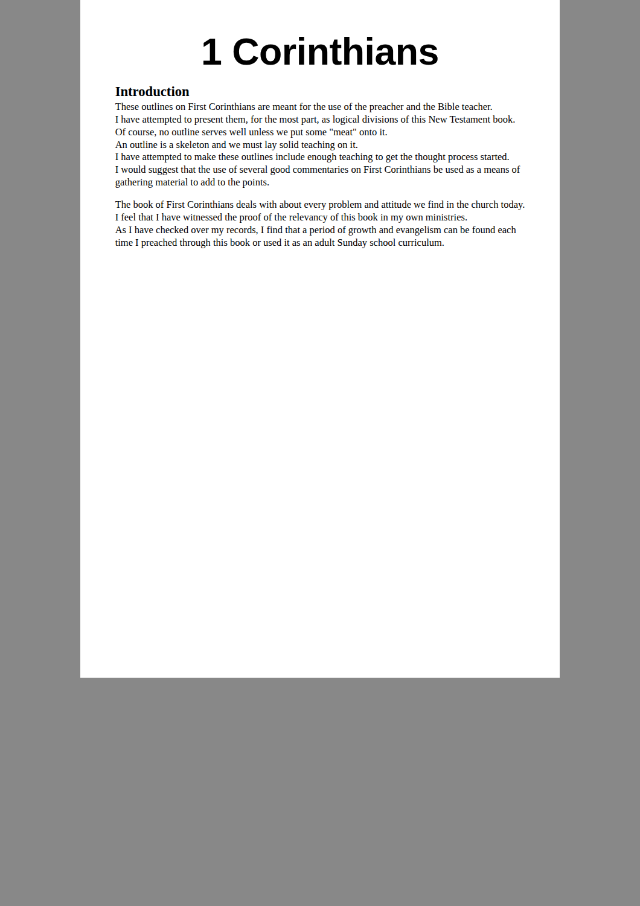1 Corinthians
Introduction
These outlines on First Corinthians are meant for the use of the preacher and the Bible teacher.
I have attempted to present them, for the most part, as logical divisions of this New Testament book.
Of course, no outline serves well unless we put some "meat" onto it.
An outline is a skeleton and we must lay solid teaching on it.
I have attempted to make these outlines include enough teaching to get the thought process started.
I would suggest that the use of several good commentaries on First Corinthians be used as a means of gathering material to add to the points.
The book of First Corinthians deals with about every problem and attitude we find in the church today.
I feel that I have witnessed the proof of the relevancy of this book in my own ministries.
As I have checked over my records, I find that a period of growth and evangelism can be found each time I preached through this book or used it as an adult Sunday school curriculum.